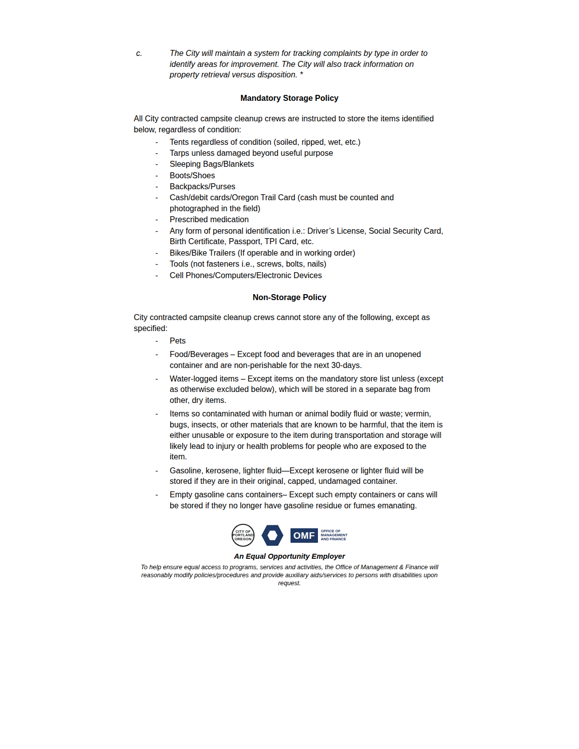c. The City will maintain a system for tracking complaints by type in order to identify areas for improvement. The City will also track information on property retrieval versus disposition. *
Mandatory Storage Policy
All City contracted campsite cleanup crews are instructed to store the items identified below, regardless of condition:
Tents regardless of condition (soiled, ripped, wet, etc.)
Tarps unless damaged beyond useful purpose
Sleeping Bags/Blankets
Boots/Shoes
Backpacks/Purses
Cash/debit cards/Oregon Trail Card (cash must be counted and photographed in the field)
Prescribed medication
Any form of personal identification i.e.: Driver’s License, Social Security Card, Birth Certificate, Passport, TPI Card, etc.
Bikes/Bike Trailers (If operable and in working order)
Tools (not fasteners i.e., screws, bolts, nails)
Cell Phones/Computers/Electronic Devices
Non-Storage Policy
City contracted campsite cleanup crews cannot store any of the following, except as specified:
Pets
Food/Beverages – Except food and beverages that are in an unopened container and are non-perishable for the next 30-days.
Water-logged items – Except items on the mandatory store list unless (except as otherwise excluded below), which will be stored in a separate bag from other, dry items.
Items so contaminated with human or animal bodily fluid or waste; vermin, bugs, insects, or other materials that are known to be harmful, that the item is either unusable or exposure to the item during transportation and storage will likely lead to injury or health problems for people who are exposed to the item.
Gasoline, kerosene, lighter fluid—Except kerosene or lighter fluid will be stored if they are in their original, capped, undamaged container.
Empty gasoline cans containers– Except such empty containers or cans will be stored if they no longer have gasoline residue or fumes emanating.
CITY OF
PORTLAND
OREGON
OMF Office of
Management
and Finance
An Equal Opportunity Employer
To help ensure equal access to programs, services and activities, the Office of Management & Finance will reasonably modify policies/procedures and provide auxiliary aids/services to persons with disabilities upon request.